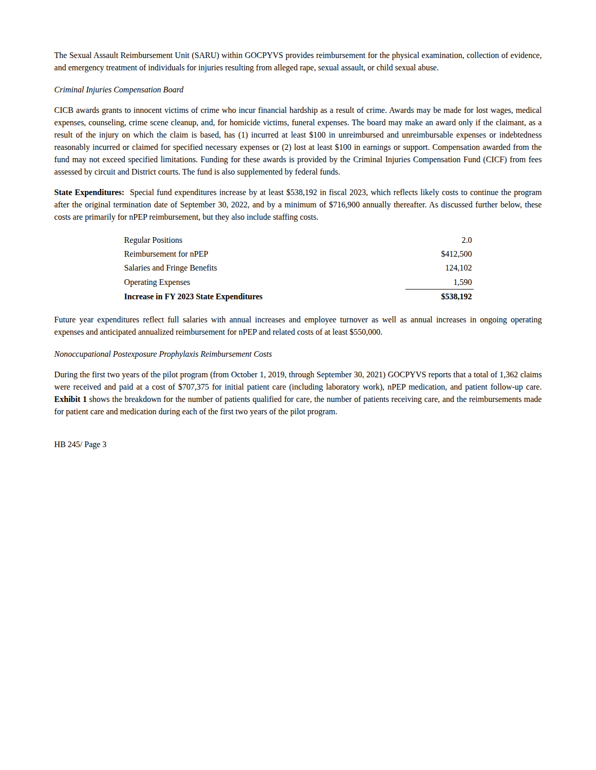The Sexual Assault Reimbursement Unit (SARU) within GOCPYVS provides reimbursement for the physical examination, collection of evidence, and emergency treatment of individuals for injuries resulting from alleged rape, sexual assault, or child sexual abuse.
Criminal Injuries Compensation Board
CICB awards grants to innocent victims of crime who incur financial hardship as a result of crime. Awards may be made for lost wages, medical expenses, counseling, crime scene cleanup, and, for homicide victims, funeral expenses. The board may make an award only if the claimant, as a result of the injury on which the claim is based, has (1) incurred at least $100 in unreimbursed and unreimbursable expenses or indebtedness reasonably incurred or claimed for specified necessary expenses or (2) lost at least $100 in earnings or support. Compensation awarded from the fund may not exceed specified limitations. Funding for these awards is provided by the Criminal Injuries Compensation Fund (CICF) from fees assessed by circuit and District courts. The fund is also supplemented by federal funds.
State Expenditures: Special fund expenditures increase by at least $538,192 in fiscal 2023, which reflects likely costs to continue the program after the original termination date of September 30, 2022, and by a minimum of $716,900 annually thereafter. As discussed further below, these costs are primarily for nPEP reimbursement, but they also include staffing costs.
| Regular Positions | 2.0 |
| Reimbursement for nPEP | $412,500 |
| Salaries and Fringe Benefits | 124,102 |
| Operating Expenses | 1,590 |
| Increase in FY 2023 State Expenditures | $538,192 |
Future year expenditures reflect full salaries with annual increases and employee turnover as well as annual increases in ongoing operating expenses and anticipated annualized reimbursement for nPEP and related costs of at least $550,000.
Nonoccupational Postexposure Prophylaxis Reimbursement Costs
During the first two years of the pilot program (from October 1, 2019, through September 30, 2021) GOCPYVS reports that a total of 1,362 claims were received and paid at a cost of $707,375 for initial patient care (including laboratory work), nPEP medication, and patient follow-up care. Exhibit 1 shows the breakdown for the number of patients qualified for care, the number of patients receiving care, and the reimbursements made for patient care and medication during each of the first two years of the pilot program.
HB 245/ Page 3